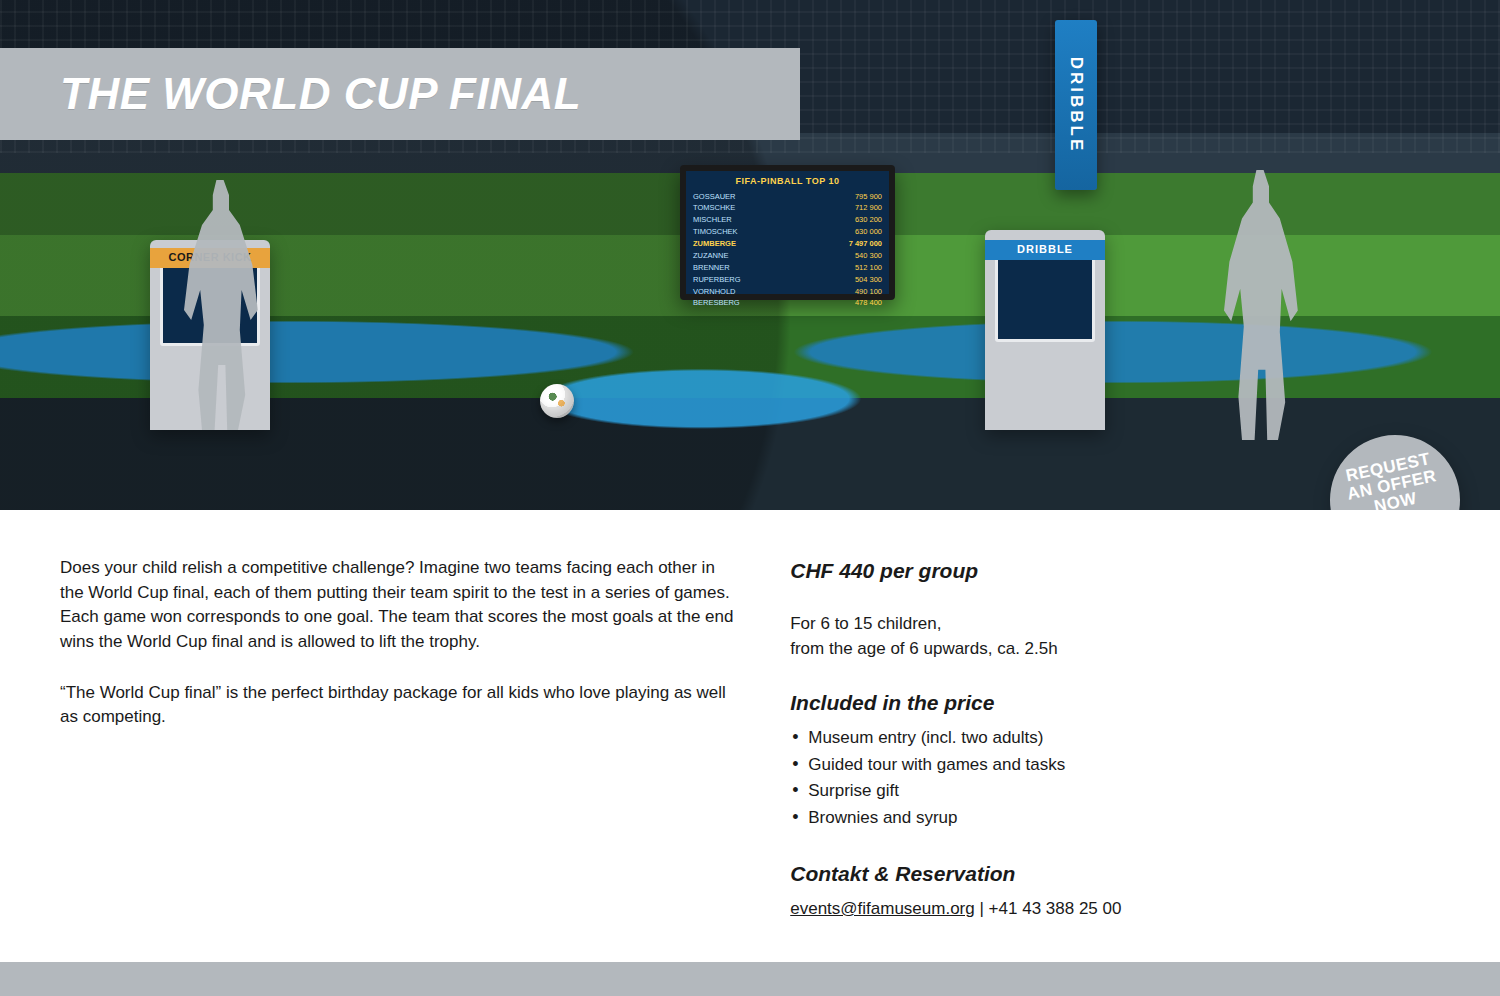DRIBBLE
FIFA-Pinball Top 10
| GOSSAUER | 795 900 |
| TOMSCHKE | 712 900 |
| MISCHLER | 630 200 |
| TIMOSCHEK | 630 000 |
| ZUMBERGE | 7 497 000 |
| ZUZANNE | 540 300 |
| BRENNER | 512 100 |
| RUPERBERG | 504 300 |
| VORNHOLD | 490 100 |
| BERESBERG | 478 400 |
CORNER KICK
DRIBBLE
THE WORLD CUP FINAL
REQUEST
AN OFFER
NOW ➤
Does your child relish a competitive challenge? Imagine two teams facing each other in the World Cup final, each of them putting their team spirit to the test in a series of games. Each game won corresponds to one goal. The team that scores the most goals at the end wins the World Cup final and is allowed to lift the trophy.
“The World Cup final” is the perfect birthday package for all kids who love playing as well as competing.
CHF 440 per group
For 6 to 15 children, from the age of 6 upwards, ca. 2.5h
Included in the price
Museum entry (incl. two adults)
Guided tour with games and tasks
Surprise gift
Brownies and syrup
Contakt & Reservation
events@fifamuseum.org | +41 43 388 25 00